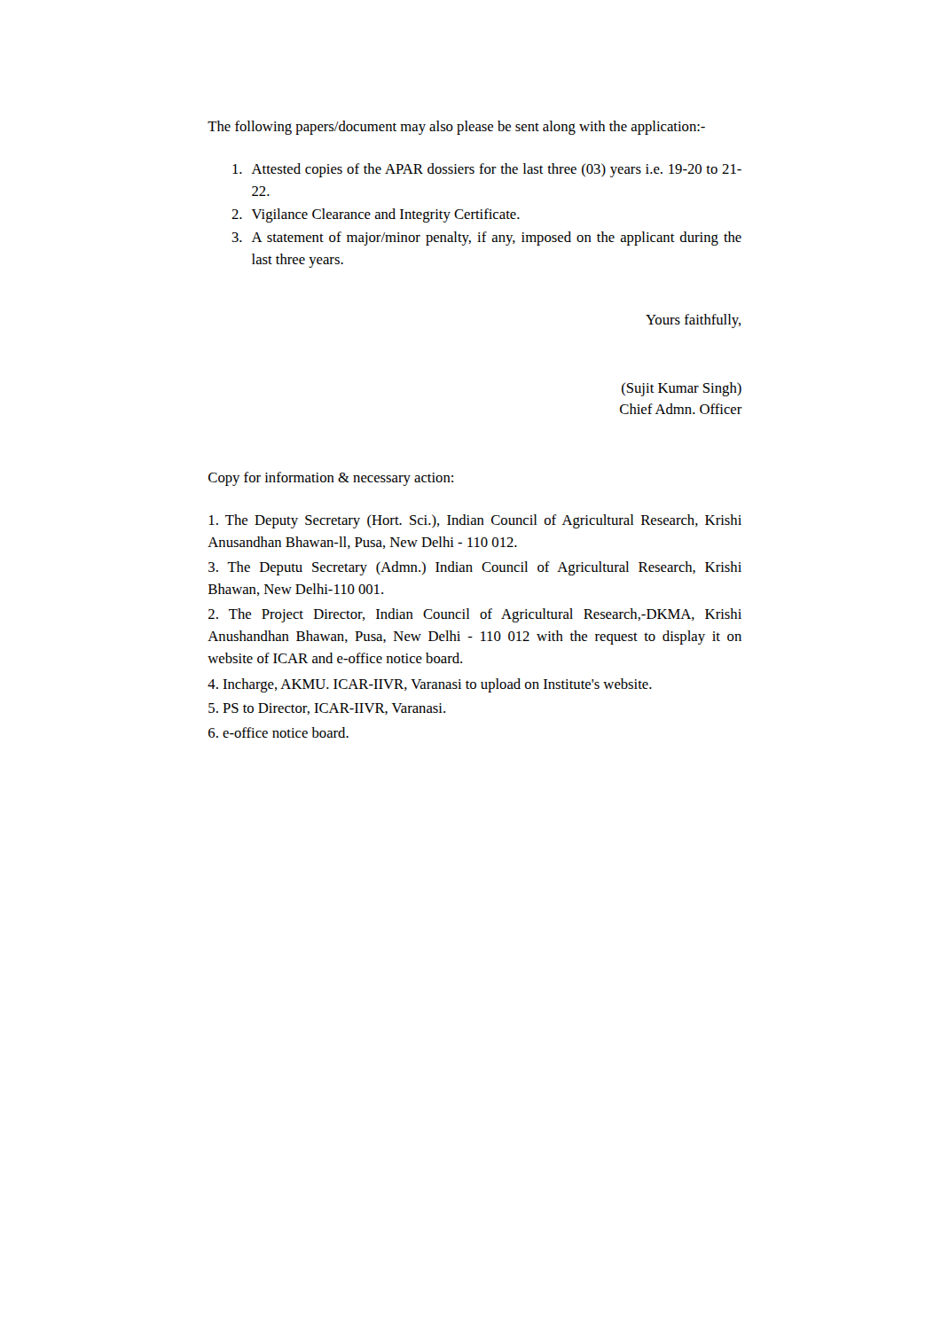The following papers/document may also please be sent along with the application:-
Attested copies of the APAR dossiers for the last three (03) years i.e. 19-20 to 21-22.
Vigilance Clearance and Integrity Certificate.
A statement of major/minor penalty, if any, imposed on the applicant during the last three years.
Yours faithfully,
(Sujit Kumar Singh)
Chief Admn. Officer
Copy for information & necessary action:
1. The Deputy Secretary (Hort. Sci.), Indian Council of Agricultural Research, Krishi Anusandhan Bhawan-ll, Pusa, New Delhi - 110 012.
3. The Deputu Secretary (Admn.) Indian Council of Agricultural Research, Krishi Bhawan, New Delhi-110 001.
2. The Project Director, Indian Council of Agricultural Research,-DKMA, Krishi Anushandhan Bhawan, Pusa, New Delhi - 110 012 with the request to display it on website of ICAR and e-office notice board.
4. Incharge, AKMU. ICAR-IIVR, Varanasi to upload on Institute's website.
5. PS to Director, ICAR-IIVR, Varanasi.
6. e-office notice board.